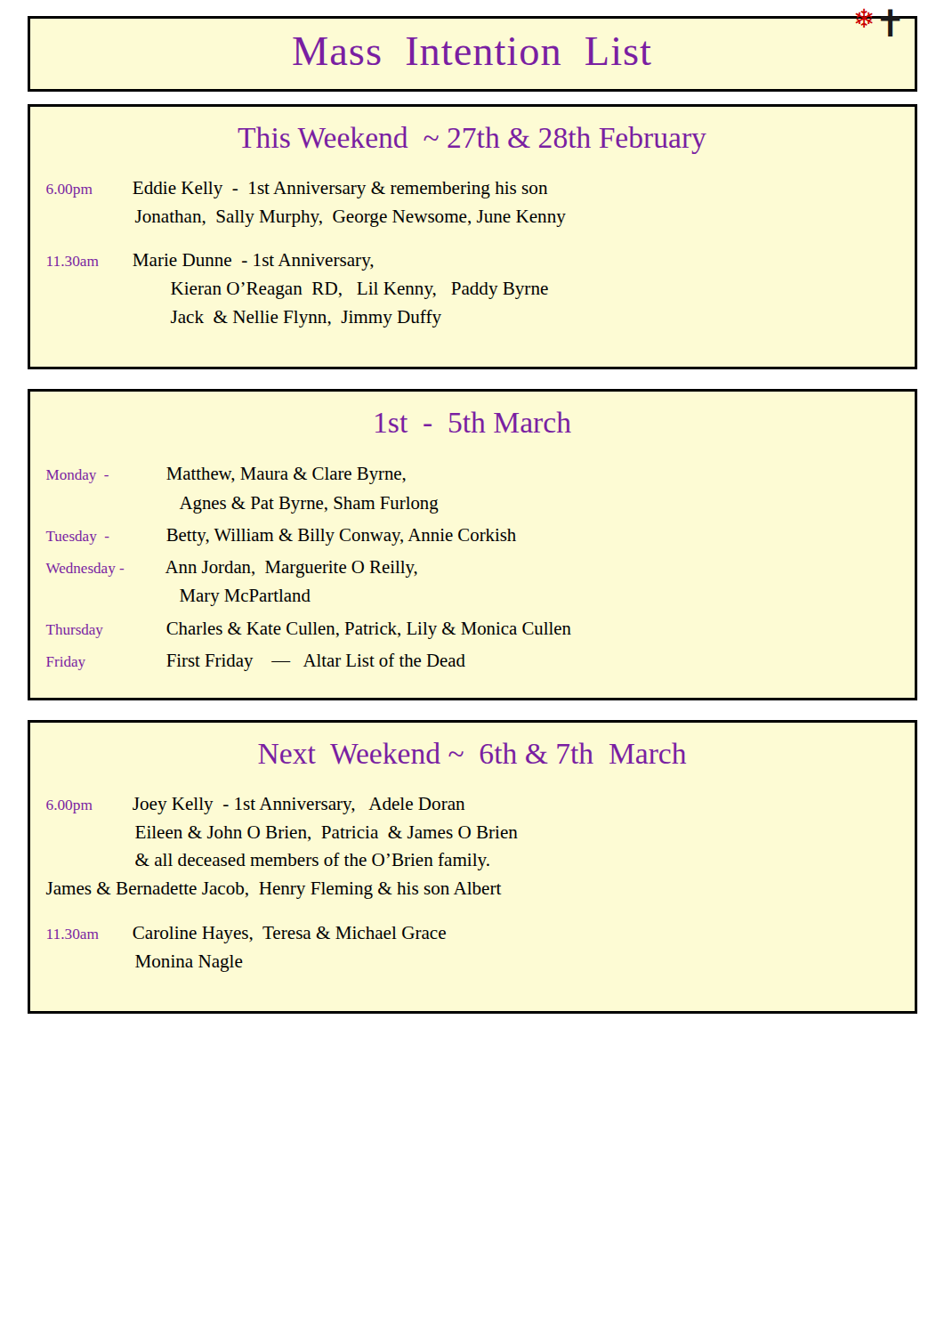❄✝
Mass Intention List
This Weekend ~ 27th & 28th February
6.00pm Eddie Kelly - 1st Anniversary & remembering his son Jonathan, Sally Murphy, George Newsome, June Kenny
11.30am Marie Dunne - 1st Anniversary, Kieran O’Reagan RD, Lil Kenny, Paddy Byrne Jack & Nellie Flynn, Jimmy Duffy
1st - 5th March
Monday - Matthew, Maura & Clare Byrne, Agnes & Pat Byrne, Sham Furlong
Tuesday - Betty, William & Billy Conway, Annie Corkish
Wednesday - Ann Jordan, Marguerite O Reilly, Mary McPartland
Thursday Charles & Kate Cullen, Patrick, Lily & Monica Cullen
Friday First Friday — Altar List of the Dead
Next Weekend ~ 6th & 7th March
6.00pm Joey Kelly - 1st Anniversary, Adele Doran Eileen & John O Brien, Patricia & James O Brien & all deceased members of the O’Brien family. James & Bernadette Jacob, Henry Fleming & his son Albert
11.30am Caroline Hayes, Teresa & Michael Grace Monina Nagle